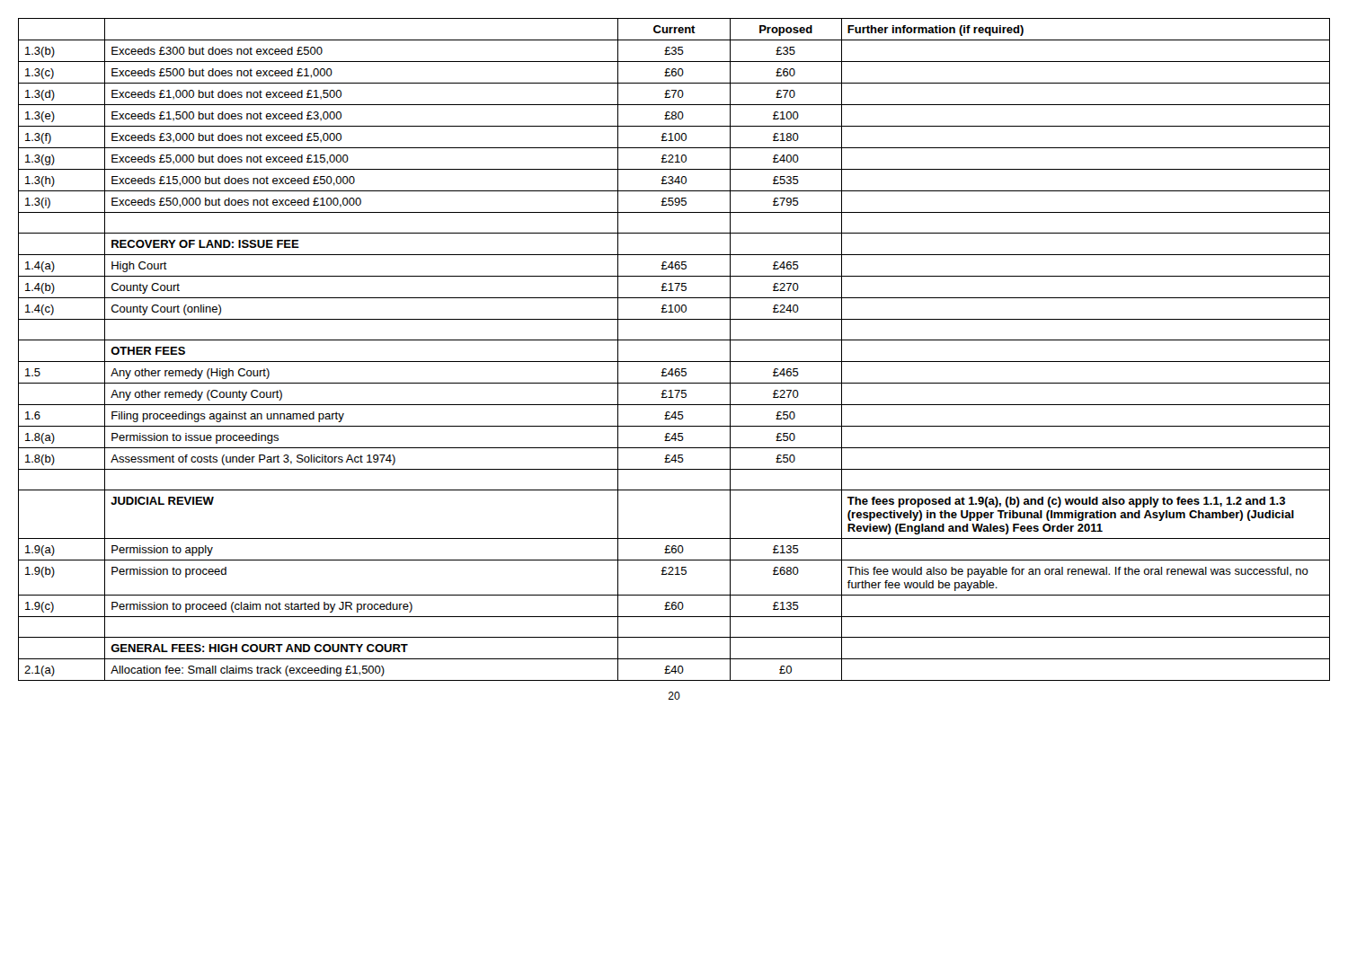| | | Current | Proposed | Further information (if required) |
| --- | --- | --- | --- | --- |
| 1.3(b) | Exceeds £300 but does not exceed £500 | £35 | £35 | |
| 1.3(c) | Exceeds £500 but does not exceed £1,000 | £60 | £60 | |
| 1.3(d) | Exceeds £1,000 but does not exceed £1,500 | £70 | £70 | |
| 1.3(e) | Exceeds £1,500 but does not exceed £3,000 | £80 | £100 | |
| 1.3(f) | Exceeds £3,000 but does not exceed £5,000 | £100 | £180 | |
| 1.3(g) | Exceeds £5,000 but does not exceed £15,000 | £210 | £400 | |
| 1.3(h) | Exceeds £15,000 but does not exceed £50,000 | £340 | £535 | |
| 1.3(i) | Exceeds £50,000 but does not exceed £100,000 | £595 | £795 | |
| | RECOVERY OF LAND: ISSUE FEE | | | |
| 1.4(a) | High Court | £465 | £465 | |
| 1.4(b) | County Court | £175 | £270 | |
| 1.4(c) | County Court (online) | £100 | £240 | |
| | OTHER FEES | | | |
| 1.5 | Any other remedy (High Court) | £465 | £465 | |
| | Any other remedy (County Court) | £175 | £270 | |
| 1.6 | Filing proceedings against an unnamed party | £45 | £50 | |
| 1.8(a) | Permission to issue proceedings | £45 | £50 | |
| 1.8(b) | Assessment of costs (under Part 3, Solicitors Act 1974) | £45 | £50 | |
| | JUDICIAL REVIEW | | | The fees proposed at 1.9(a), (b) and (c) would also apply to fees 1.1, 1.2 and 1.3 (respectively) in the Upper Tribunal (Immigration and Asylum Chamber) (Judicial Review) (England and Wales) Fees Order 2011 |
| 1.9(a) | Permission to apply | £60 | £135 | |
| 1.9(b) | Permission to proceed | £215 | £680 | This fee would also be payable for an oral renewal. If the oral renewal was successful, no further fee would be payable. |
| 1.9(c) | Permission to proceed (claim not started by JR procedure) | £60 | £135 | |
| | GENERAL FEES: HIGH COURT AND COUNTY COURT | | | |
| 2.1(a) | Allocation fee: Small claims track (exceeding £1,500) | £40 | £0 | |
20